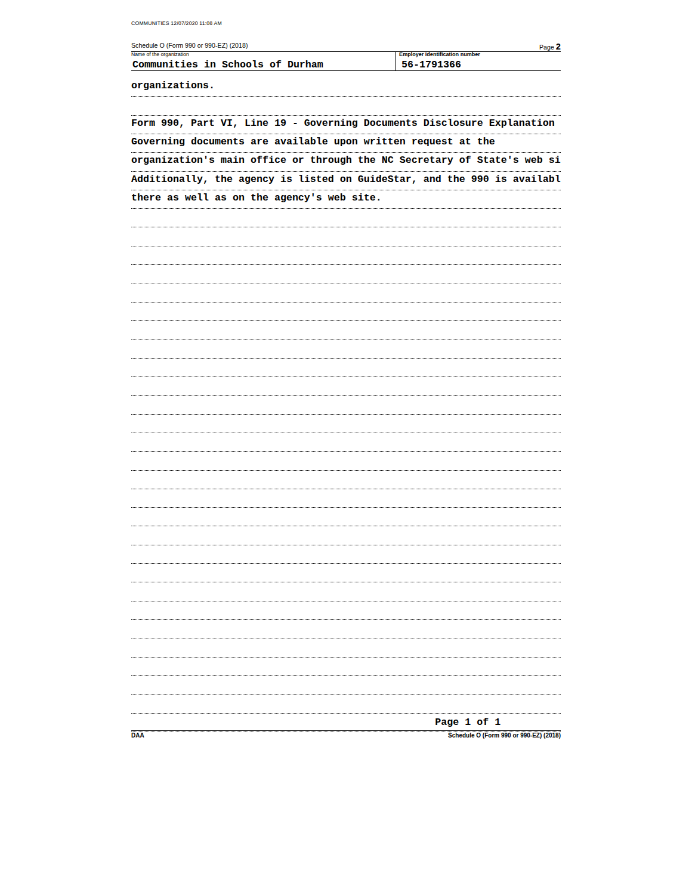COMMUNITIES 12/07/2020 11:08 AM
| Schedule O (Form 990 or 990-EZ) (2018) | Page 2 |
| Name of the organization | Employer identification number |
| Communities in Schools of Durham | 56-1791366 |
organizations.
Form 990, Part VI, Line 19 - Governing Documents Disclosure Explanation
Governing documents are available upon written request at the
organization's main office or through the NC Secretary of State's web site.
Additionally, the agency is listed on GuideStar, and the 990 is available
there as well as on the agency's web site.
Page 1 of 1
DAA
Schedule O (Form 990 or 990-EZ) (2018)